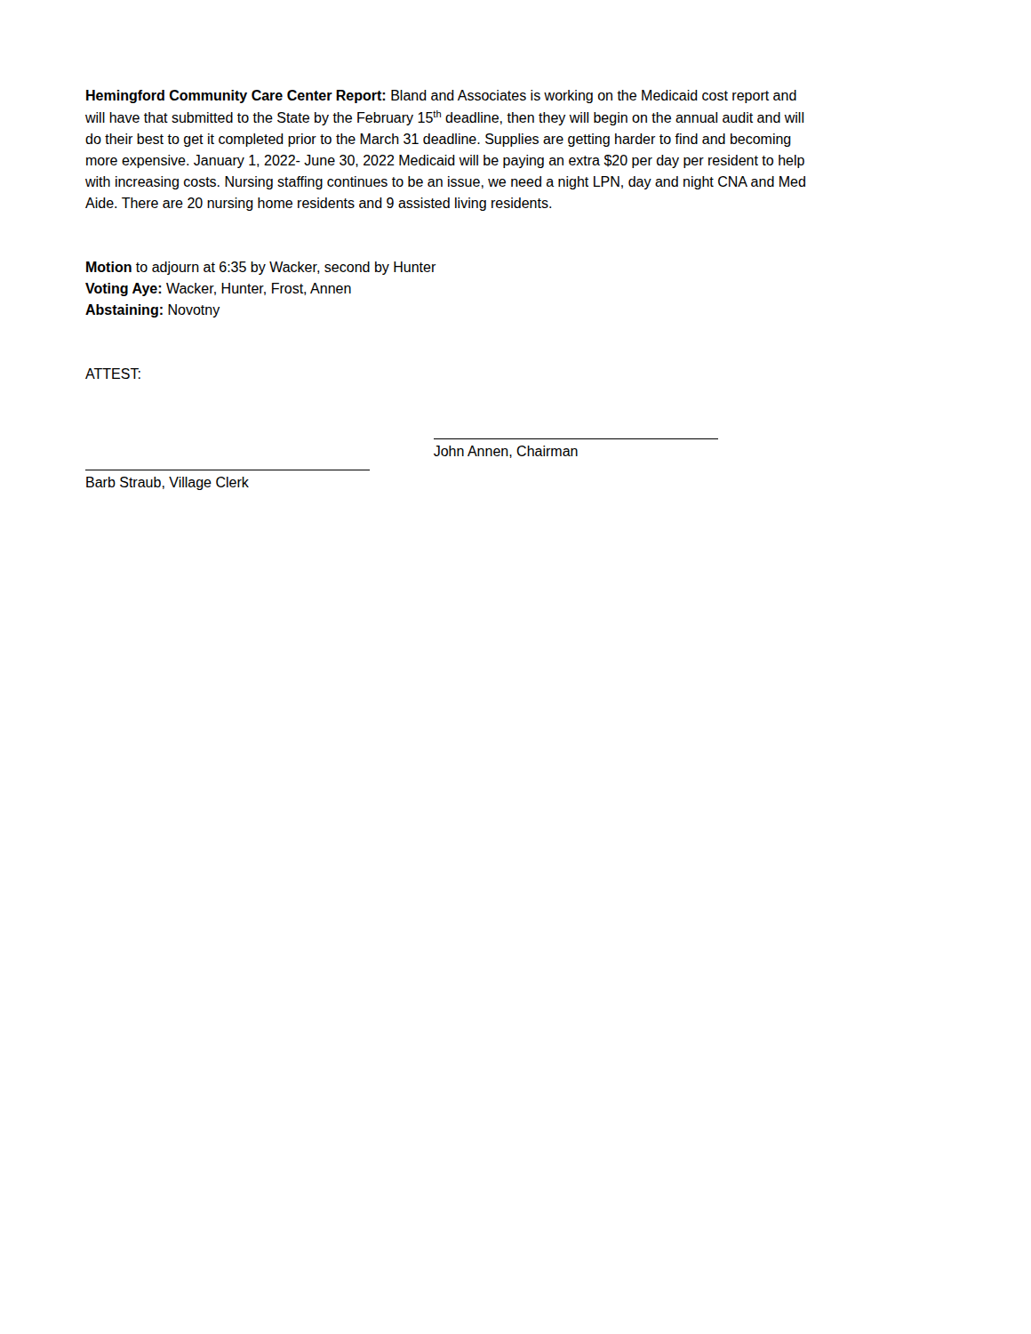Hemingford Community Care Center Report: Bland and Associates is working on the Medicaid cost report and will have that submitted to the State by the February 15th deadline, then they will begin on the annual audit and will do their best to get it completed prior to the March 31 deadline. Supplies are getting harder to find and becoming more expensive. January 1, 2022- June 30, 2022 Medicaid will be paying an extra $20 per day per resident to help with increasing costs. Nursing staffing continues to be an issue, we need a night LPN, day and night CNA and Med Aide. There are 20 nursing home residents and 9 assisted living residents.
Motion to adjourn at 6:35 by Wacker, second by Hunter
Voting Aye: Wacker, Hunter, Frost, Annen
Abstaining: Novotny
ATTEST:
| Barb Straub, Village Clerk | John Annen, Chairman |